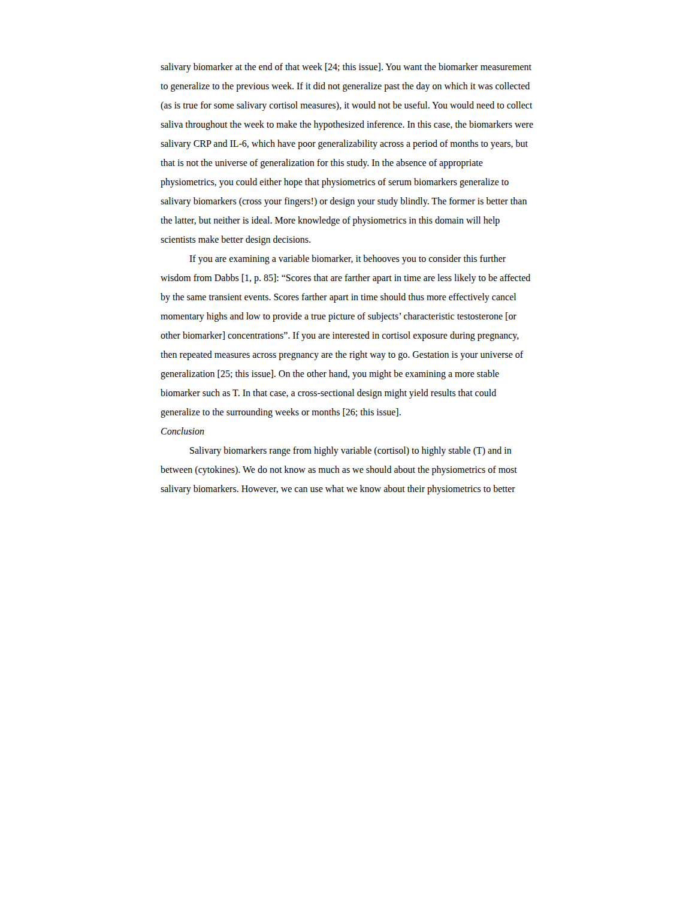salivary biomarker at the end of that week [24; this issue]. You want the biomarker measurement to generalize to the previous week. If it did not generalize past the day on which it was collected (as is true for some salivary cortisol measures), it would not be useful. You would need to collect saliva throughout the week to make the hypothesized inference. In this case, the biomarkers were salivary CRP and IL-6, which have poor generalizability across a period of months to years, but that is not the universe of generalization for this study. In the absence of appropriate physiometrics, you could either hope that physiometrics of serum biomarkers generalize to salivary biomarkers (cross your fingers!) or design your study blindly. The former is better than the latter, but neither is ideal. More knowledge of physiometrics in this domain will help scientists make better design decisions.
If you are examining a variable biomarker, it behooves you to consider this further wisdom from Dabbs [1, p. 85]: “Scores that are farther apart in time are less likely to be affected by the same transient events. Scores farther apart in time should thus more effectively cancel momentary highs and low to provide a true picture of subjects’ characteristic testosterone [or other biomarker] concentrations”. If you are interested in cortisol exposure during pregnancy, then repeated measures across pregnancy are the right way to go. Gestation is your universe of generalization [25; this issue]. On the other hand, you might be examining a more stable biomarker such as T. In that case, a cross-sectional design might yield results that could generalize to the surrounding weeks or months [26; this issue].
Conclusion
Salivary biomarkers range from highly variable (cortisol) to highly stable (T) and in between (cytokines). We do not know as much as we should about the physiometrics of most salivary biomarkers. However, we can use what we know about their physiometrics to better